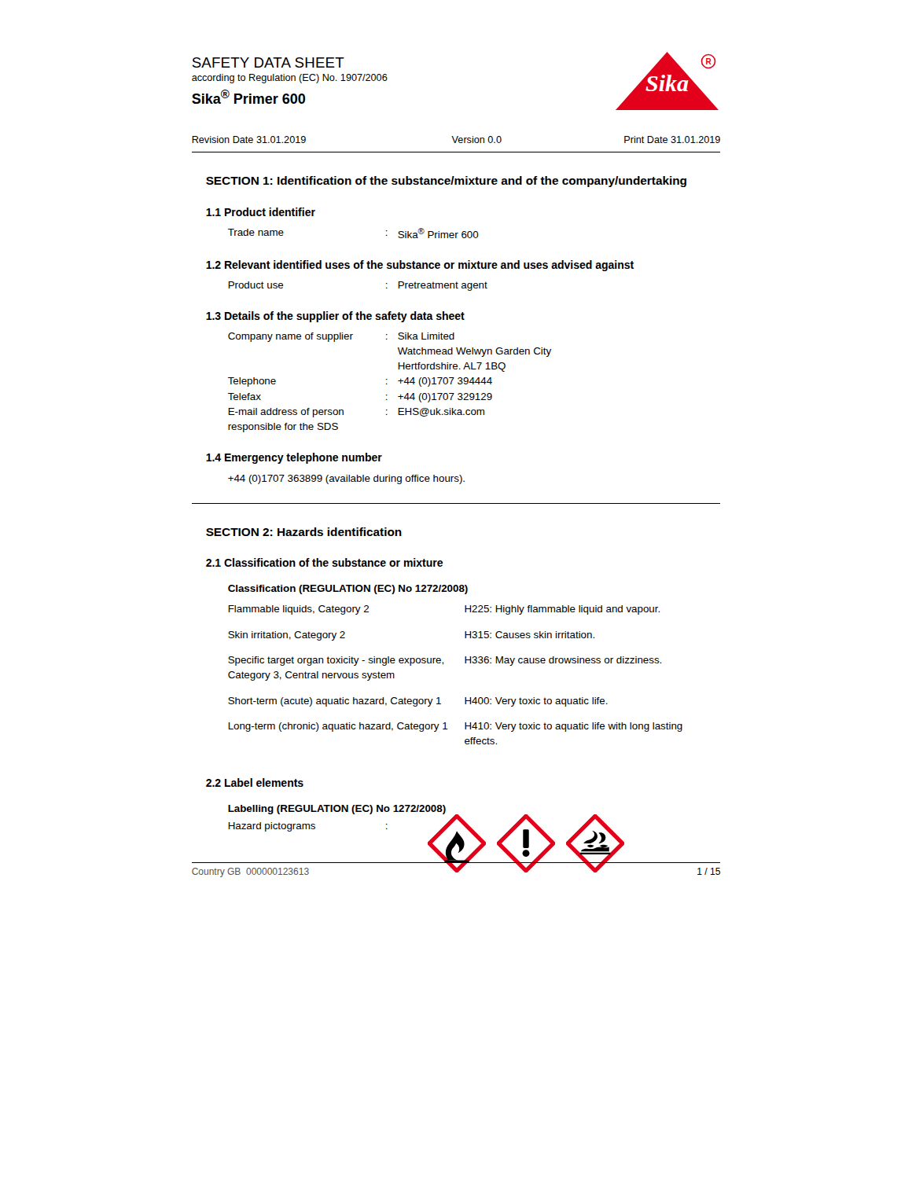SAFETY DATA SHEET
according to Regulation (EC) No. 1907/2006
Sika® Primer 600
Sika R
Revision Date 31.01.2019
Version 0.0
Print Date 31.01.2019
SECTION 1: Identification of the substance/mixture and of the company/undertaking
1.1 Product identifier
| Trade name | : | Sika ® Primer 600 |
1.2 Relevant identified uses of the substance or mixture and uses advised against
| Product use | : | Pretreatment agent |
1.3 Details of the supplier of the safety data sheet
| Company name of supplier | : | Sika Limited Watchmead Welwyn Garden City Hertfordshire. AL7 1BQ |
| Telephone | : | +44 (0)1707 394444 |
| Telefax | : | +44 (0)1707 329129 |
| E-mail address of person responsible for the SDS | : | EHS@uk.sika.com |
1.4 Emergency telephone number
+44 (0)1707 363899 (available during office hours).
SECTION 2: Hazards identification
2.1 Classification of the substance or mixture
Classification (REGULATION (EC) No 1272/2008)
| Flammable liquids, Category 2 | H225: Highly flammable liquid and vapour. |
| Skin irritation, Category 2 | H315: Causes skin irritation. |
| Specific target organ toxicity - single exposure, Category 3, Central nervous system | H336: May cause drowsiness or dizziness. |
| Short-term (acute) aquatic hazard, Category 1 | H400: Very toxic to aquatic life. |
| Long-term (chronic) aquatic hazard, Category 1 | H410: Very toxic to aquatic life with long lasting effects. |
2.2 Label elements
Labelling (REGULATION (EC) No 1272/2008)
Hazard pictograms
:
Country GB 000000123613
1 / 15